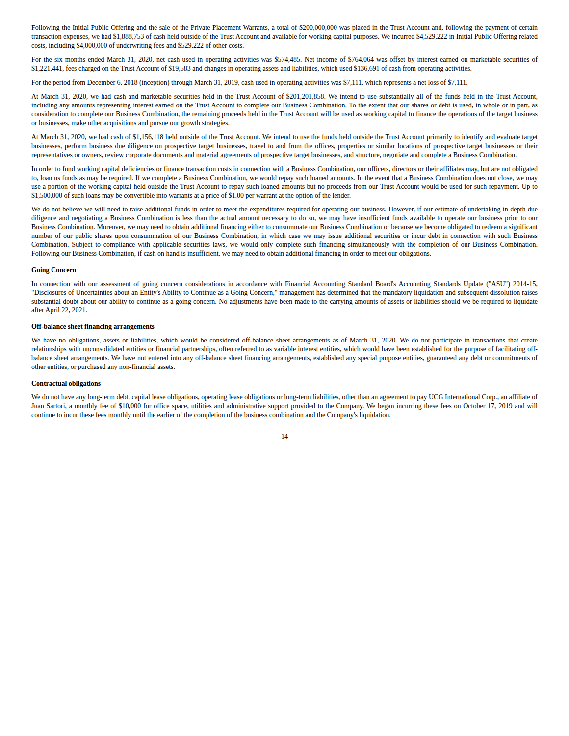Following the Initial Public Offering and the sale of the Private Placement Warrants, a total of $200,000,000 was placed in the Trust Account and, following the payment of certain transaction expenses, we had $1,888,753 of cash held outside of the Trust Account and available for working capital purposes. We incurred $4,529,222 in Initial Public Offering related costs, including $4,000,000 of underwriting fees and $529,222 of other costs.
For the six months ended March 31, 2020, net cash used in operating activities was $574,485. Net income of $764,064 was offset by interest earned on marketable securities of $1,221,441, fees charged on the Trust Account of $19,583 and changes in operating assets and liabilities, which used $136,691 of cash from operating activities.
For the period from December 6, 2018 (inception) through March 31, 2019, cash used in operating activities was $7,111, which represents a net loss of $7,111.
At March 31, 2020, we had cash and marketable securities held in the Trust Account of $201,201,858. We intend to use substantially all of the funds held in the Trust Account, including any amounts representing interest earned on the Trust Account to complete our Business Combination. To the extent that our shares or debt is used, in whole or in part, as consideration to complete our Business Combination, the remaining proceeds held in the Trust Account will be used as working capital to finance the operations of the target business or businesses, make other acquisitions and pursue our growth strategies.
At March 31, 2020, we had cash of $1,156,118 held outside of the Trust Account. We intend to use the funds held outside the Trust Account primarily to identify and evaluate target businesses, perform business due diligence on prospective target businesses, travel to and from the offices, properties or similar locations of prospective target businesses or their representatives or owners, review corporate documents and material agreements of prospective target businesses, and structure, negotiate and complete a Business Combination.
In order to fund working capital deficiencies or finance transaction costs in connection with a Business Combination, our officers, directors or their affiliates may, but are not obligated to, loan us funds as may be required. If we complete a Business Combination, we would repay such loaned amounts. In the event that a Business Combination does not close, we may use a portion of the working capital held outside the Trust Account to repay such loaned amounts but no proceeds from our Trust Account would be used for such repayment. Up to $1,500,000 of such loans may be convertible into warrants at a price of $1.00 per warrant at the option of the lender.
We do not believe we will need to raise additional funds in order to meet the expenditures required for operating our business. However, if our estimate of undertaking in-depth due diligence and negotiating a Business Combination is less than the actual amount necessary to do so, we may have insufficient funds available to operate our business prior to our Business Combination. Moreover, we may need to obtain additional financing either to consummate our Business Combination or because we become obligated to redeem a significant number of our public shares upon consummation of our Business Combination, in which case we may issue additional securities or incur debt in connection with such Business Combination. Subject to compliance with applicable securities laws, we would only complete such financing simultaneously with the completion of our Business Combination. Following our Business Combination, if cash on hand is insufficient, we may need to obtain additional financing in order to meet our obligations.
Going Concern
In connection with our assessment of going concern considerations in accordance with Financial Accounting Standard Board's Accounting Standards Update ("ASU") 2014-15, "Disclosures of Uncertainties about an Entity's Ability to Continue as a Going Concern," management has determined that the mandatory liquidation and subsequent dissolution raises substantial doubt about our ability to continue as a going concern. No adjustments have been made to the carrying amounts of assets or liabilities should we be required to liquidate after April 22, 2021.
Off-balance sheet financing arrangements
We have no obligations, assets or liabilities, which would be considered off-balance sheet arrangements as of March 31, 2020. We do not participate in transactions that create relationships with unconsolidated entities or financial partnerships, often referred to as variable interest entities, which would have been established for the purpose of facilitating off-balance sheet arrangements. We have not entered into any off-balance sheet financing arrangements, established any special purpose entities, guaranteed any debt or commitments of other entities, or purchased any non-financial assets.
Contractual obligations
We do not have any long-term debt, capital lease obligations, operating lease obligations or long-term liabilities, other than an agreement to pay UCG International Corp., an affiliate of Juan Sartori, a monthly fee of $10,000 for office space, utilities and administrative support provided to the Company. We began incurring these fees on October 17, 2019 and will continue to incur these fees monthly until the earlier of the completion of the business combination and the Company's liquidation.
14